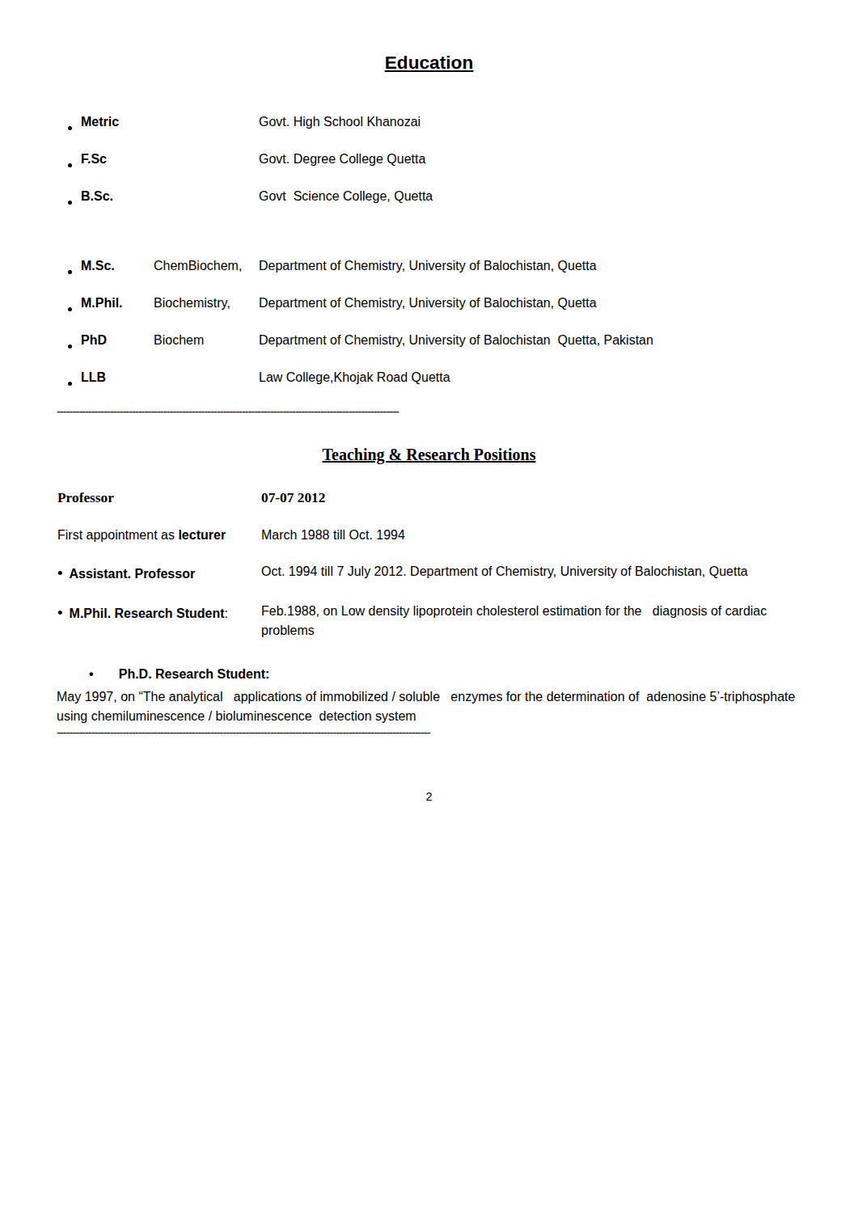Education
| Metric | | Govt. High School Khanozai |
| F.Sc | | Govt. Degree College Quetta |
| B.Sc. | | Govt Science College, Quetta |
| M.Sc. | ChemBiochem, | Department of Chemistry, University of Balochistan, Quetta |
| M.Phil. | Biochemistry, | Department of Chemistry, University of Balochistan, Quetta |
| PhD | Biochem | Department of Chemistry, University of Balochistan Quetta, Pakistan |
| LLB | | Law College,Khojak Road Quetta |
-------------------------------------------------------------------------------------------------------------
Teaching & Research Positions
| Professor | 07-07 2012 |
| First appointment as lecturer | March 1988 till Oct. 1994 |
| Assistant. Professor | Oct. 1994 till 7 July 2012. Department of Chemistry, University of Balochistan, Quetta |
| M.Phil. Research Student : | Feb.1988, on Low density lipoprotein cholesterol estimation for the diagnosis of cardiac problems |
• Ph.D. Research Student:
May 1997, on “The analytical applications of immobilized / soluble enzymes for the determination of adenosine 5’-triphosphate using chemiluminescence / bioluminescence detection system
-----------------------------------------------------------------------------------------------------------------------
2